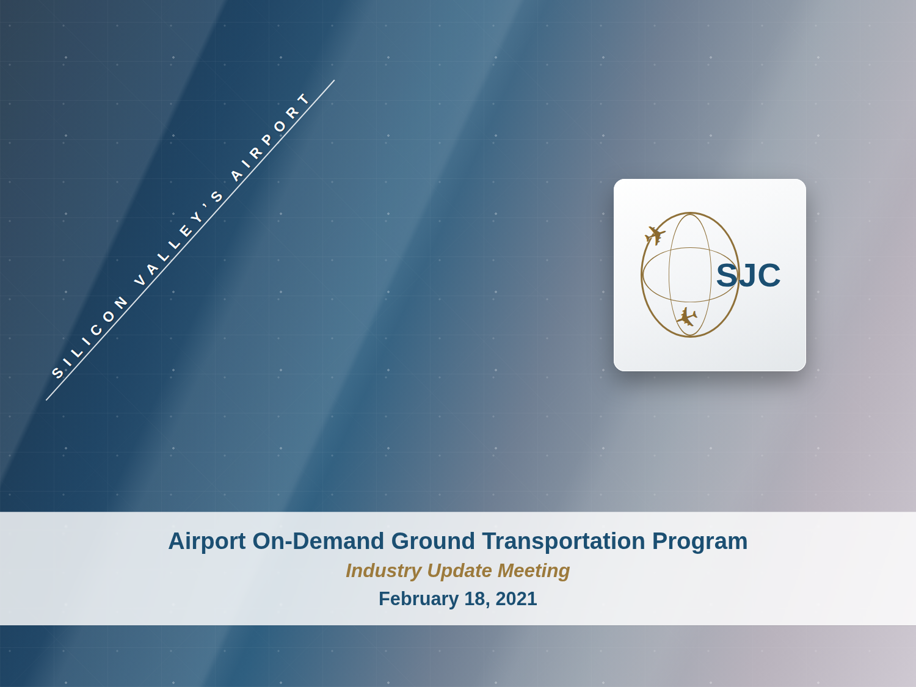SILICON VALLEY’S AIRPORT
✈ ✈ SJC
Airport On-Demand Ground Transportation Program
Industry Update Meeting
February 18, 2021